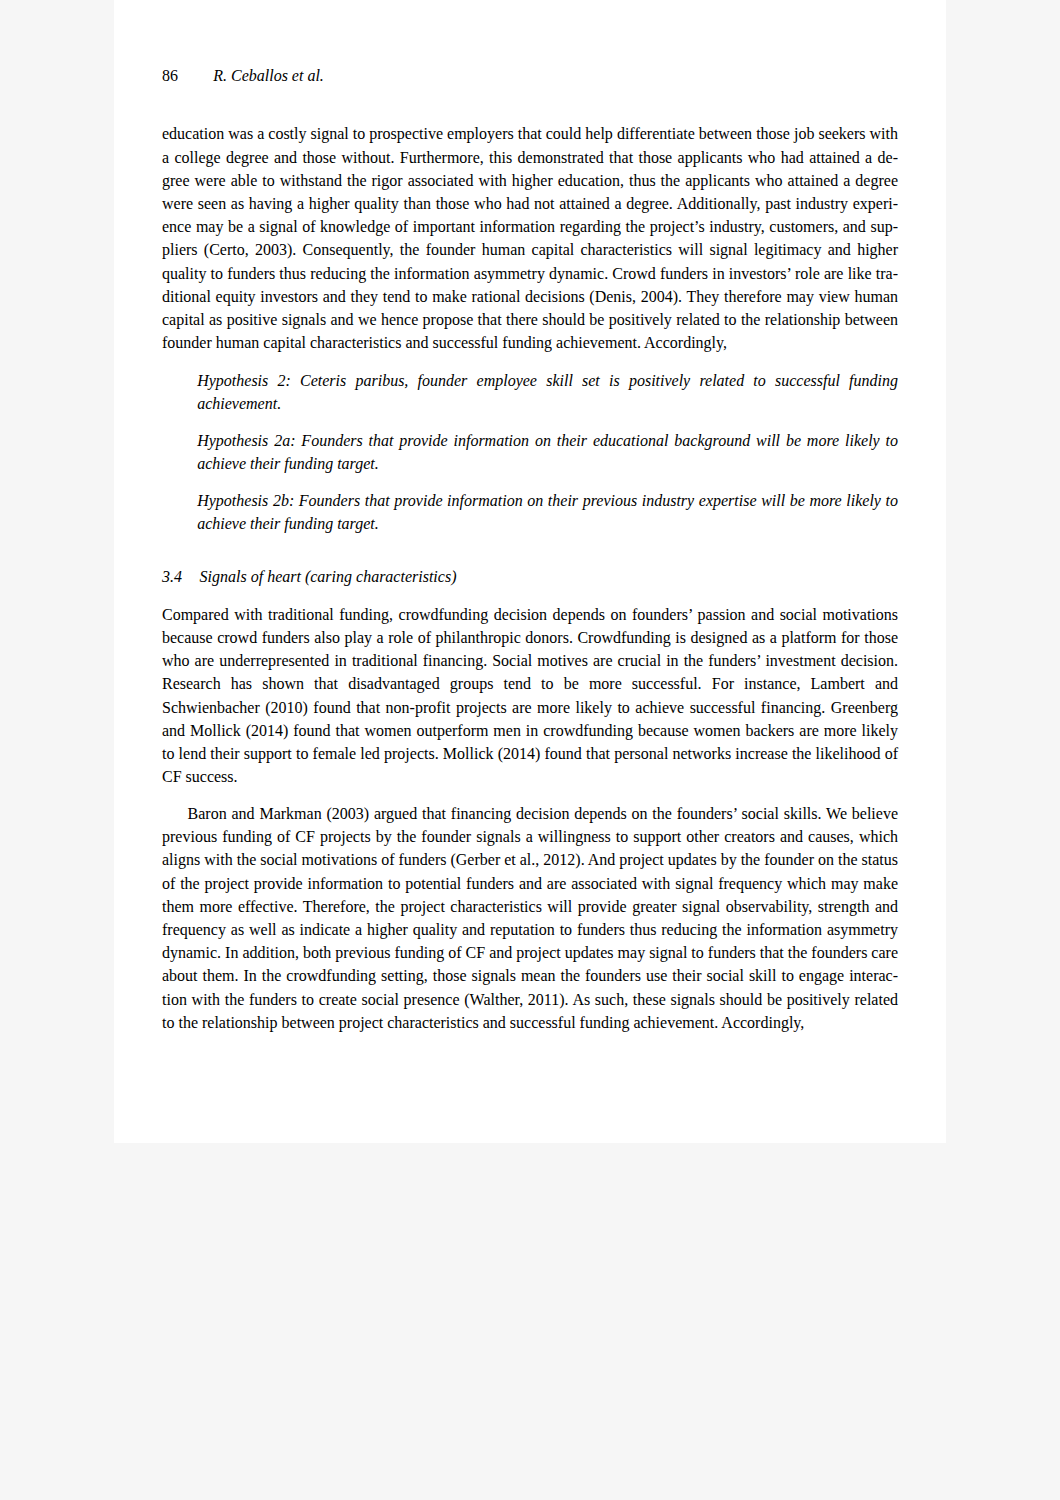86 R. Ceballos et al.
education was a costly signal to prospective employers that could help differentiate between those job seekers with a college degree and those without. Furthermore, this demonstrated that those applicants who had attained a degree were able to withstand the rigor associated with higher education, thus the applicants who attained a degree were seen as having a higher quality than those who had not attained a degree. Additionally, past industry experience may be a signal of knowledge of important information regarding the project’s industry, customers, and suppliers (Certo, 2003). Consequently, the founder human capital characteristics will signal legitimacy and higher quality to funders thus reducing the information asymmetry dynamic. Crowd funders in investors’ role are like traditional equity investors and they tend to make rational decisions (Denis, 2004). They therefore may view human capital as positive signals and we hence propose that there should be positively related to the relationship between founder human capital characteristics and successful funding achievement. Accordingly,
Hypothesis 2: Ceteris paribus, founder employee skill set is positively related to successful funding achievement.
Hypothesis 2a: Founders that provide information on their educational background will be more likely to achieve their funding target.
Hypothesis 2b: Founders that provide information on their previous industry expertise will be more likely to achieve their funding target.
3.4 Signals of heart (caring characteristics)
Compared with traditional funding, crowdfunding decision depends on founders’ passion and social motivations because crowd funders also play a role of philanthropic donors. Crowdfunding is designed as a platform for those who are underrepresented in traditional financing. Social motives are crucial in the funders’ investment decision. Research has shown that disadvantaged groups tend to be more successful. For instance, Lambert and Schwienbacher (2010) found that non-profit projects are more likely to achieve successful financing. Greenberg and Mollick (2014) found that women outperform men in crowdfunding because women backers are more likely to lend their support to female led projects. Mollick (2014) found that personal networks increase the likelihood of CF success.
Baron and Markman (2003) argued that financing decision depends on the founders’ social skills. We believe previous funding of CF projects by the founder signals a willingness to support other creators and causes, which aligns with the social motivations of funders (Gerber et al., 2012). And project updates by the founder on the status of the project provide information to potential funders and are associated with signal frequency which may make them more effective. Therefore, the project characteristics will provide greater signal observability, strength and frequency as well as indicate a higher quality and reputation to funders thus reducing the information asymmetry dynamic. In addition, both previous funding of CF and project updates may signal to funders that the founders care about them. In the crowdfunding setting, those signals mean the founders use their social skill to engage interaction with the funders to create social presence (Walther, 2011). As such, these signals should be positively related to the relationship between project characteristics and successful funding achievement. Accordingly,